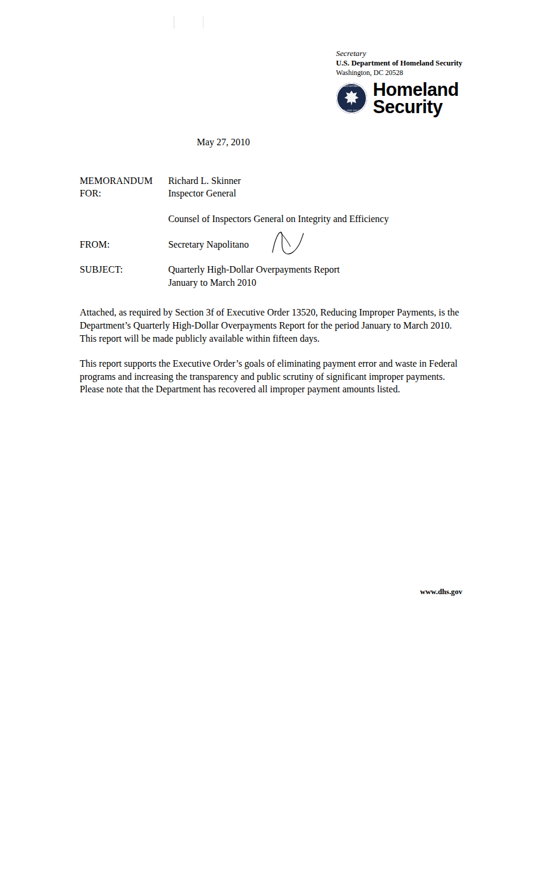Secretary
U.S. Department of Homeland Security
Washington, DC 20528
U.S. DEPARTMENT OF HOMELAND SECURITY
Homeland
Security
May 27, 2010
MEMORANDUM FOR:
Richard L. Skinner Inspector General
Counsel of Inspectors General on Integrity and Efficiency
FROM:
Secretary Napolitano
SUBJECT:
Quarterly High-Dollar Overpayments Report January to March 2010
Attached, as required by Section 3f of Executive Order 13520, Reducing Improper Payments, is the Department’s Quarterly High-Dollar Overpayments Report for the period January to March 2010. This report will be made publicly available within fifteen days.
This report supports the Executive Order’s goals of eliminating payment error and waste in Federal programs and increasing the transparency and public scrutiny of significant improper payments. Please note that the Department has recovered all improper payment amounts listed.
www.dhs.gov